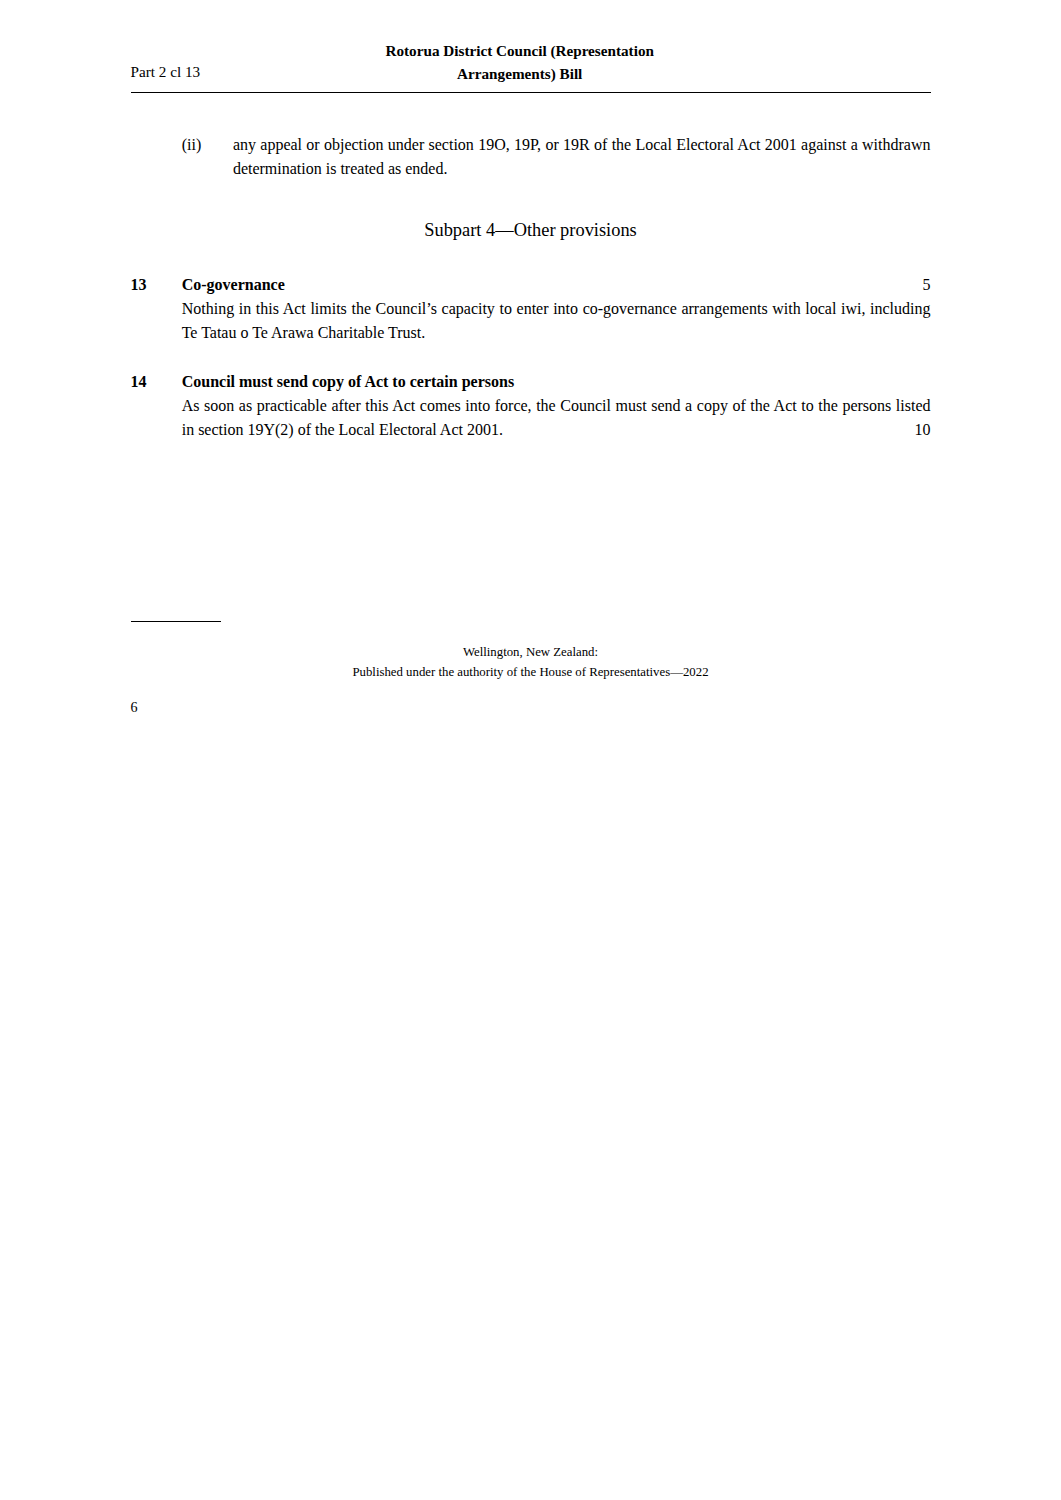Part 2 cl 13
Rotorua District Council (Representation
Arrangements) Bill
(ii)
any appeal or objection under section 19O, 19P, or 19R of the Local Electoral Act 2001 against a withdrawn determination is treated as ended.
Subpart 4—Other provisions
13
Co-governance5
Nothing in this Act limits the Council’s capacity to enter into co-governance arrangements with local iwi, including Te Tatau o Te Arawa Charitable Trust.
14
Council must send copy of Act to certain persons
As soon as practicable after this Act comes into force, the Council must send a copy of the Act to the persons listed in section 19Y(2) of the Local Electoral10 Act 2001.
Wellington, New Zealand:
Published under the authority of the House of Representatives—2022
6